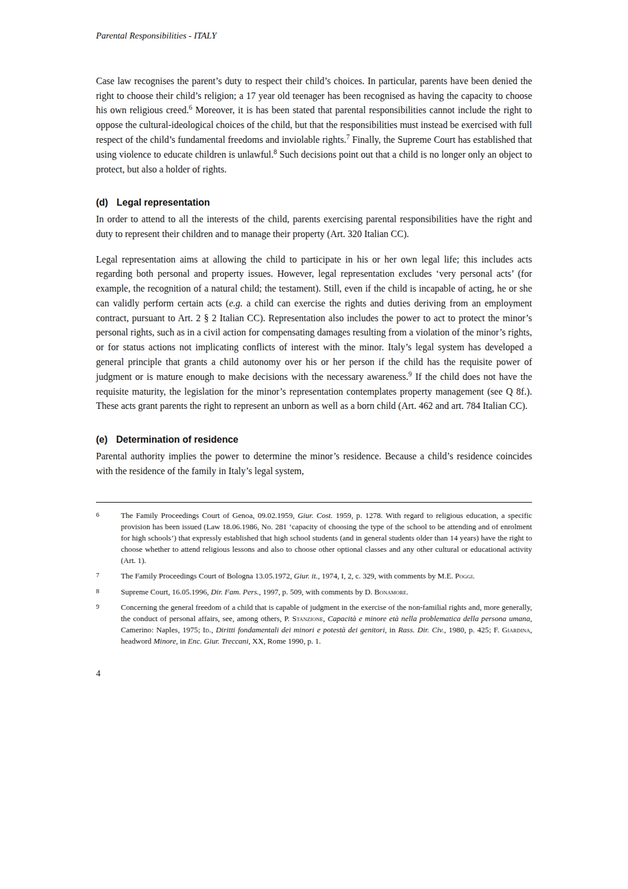Parental Responsibilities - ITALY
Case law recognises the parent’s duty to respect their child’s choices. In particular, parents have been denied the right to choose their child’s religion; a 17 year old teenager has been recognised as having the capacity to choose his own religious creed.6 Moreover, it is has been stated that parental responsibilities cannot include the right to oppose the cultural-ideological choices of the child, but that the responsibilities must instead be exercised with full respect of the child’s fundamental freedoms and inviolable rights.7 Finally, the Supreme Court has established that using violence to educate children is unlawful.8 Such decisions point out that a child is no longer only an object to protect, but also a holder of rights.
(d) Legal representation
In order to attend to all the interests of the child, parents exercising parental responsibilities have the right and duty to represent their children and to manage their property (Art. 320 Italian CC).
Legal representation aims at allowing the child to participate in his or her own legal life; this includes acts regarding both personal and property issues. However, legal representation excludes ‘very personal acts’ (for example, the recognition of a natural child; the testament). Still, even if the child is incapable of acting, he or she can validly perform certain acts (e.g. a child can exercise the rights and duties deriving from an employment contract, pursuant to Art. 2 § 2 Italian CC). Representation also includes the power to act to protect the minor’s personal rights, such as in a civil action for compensating damages resulting from a violation of the minor’s rights, or for status actions not implicating conflicts of interest with the minor. Italy’s legal system has developed a general principle that grants a child autonomy over his or her person if the child has the requisite power of judgment or is mature enough to make decisions with the necessary awareness.9 If the child does not have the requisite maturity, the legislation for the minor’s representation contemplates property management (see Q 8f.). These acts grant parents the right to represent an unborn as well as a born child (Art. 462 and art. 784 Italian CC).
(e) Determination of residence
Parental authority implies the power to determine the minor’s residence. Because a child’s residence coincides with the residence of the family in Italy’s legal system,
6 The Family Proceedings Court of Genoa, 09.02.1959, Giur. Cost. 1959, p. 1278. With regard to religious education, a specific provision has been issued (Law 18.06.1986, No. 281 ‘capacity of choosing the type of the school to be attending and of enrolment for high schools’) that expressly established that high school students (and in general students older than 14 years) have the right to choose whether to attend religious lessons and also to choose other optional classes and any other cultural or educational activity (Art. 1).
7 The Family Proceedings Court of Bologna 13.05.1972, Giur. it., 1974, I, 2, c. 329, with comments by M.E. Poggi.
8 Supreme Court, 16.05.1996, Dir. Fam. Pers., 1997, p. 509, with comments by D. Bonamore.
9 Concerning the general freedom of a child that is capable of judgment in the exercise of the non-familial rights and, more generally, the conduct of personal affairs, see, among others, P. Stanzione, Capacità e minore età nella problematica della persona umana, Camerino: Naples, 1975; Id., Diritti fondamentali dei minori e potestà dei genitori, in Rass. Dir. Civ., 1980, p. 425; F. Giardina, headword Minore, in Enc. Giur. Treccani, XX, Rome 1990, p. 1.
4